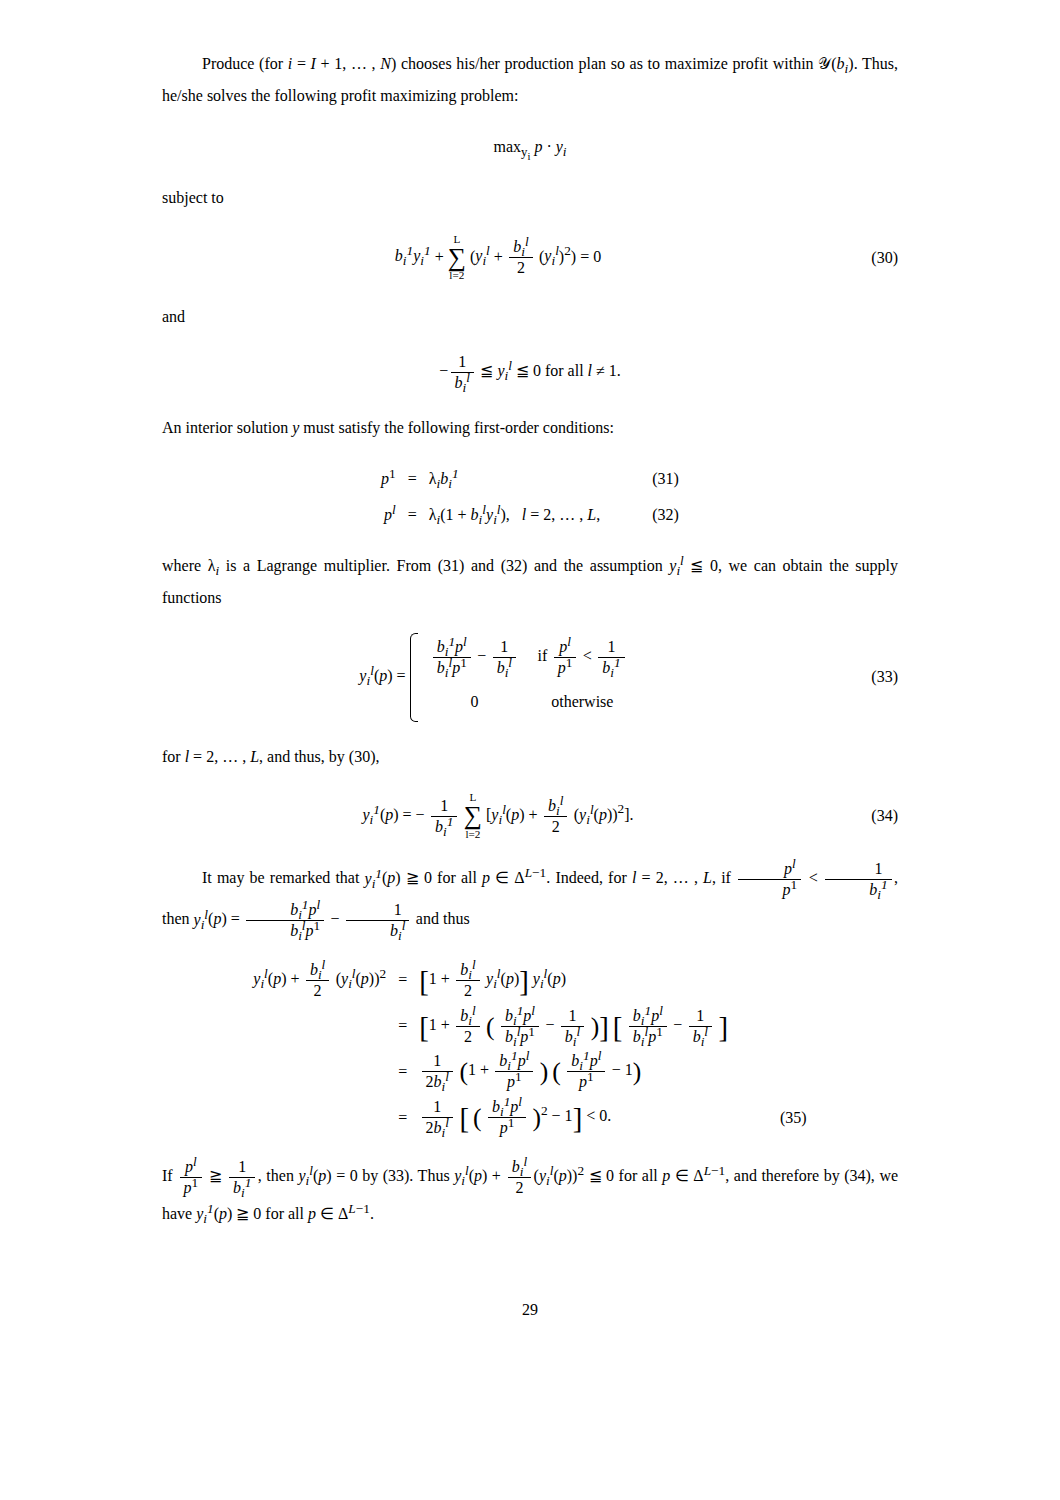Produce (for i = I + 1, … , N) chooses his/her production plan so as to maximize profit within 𝒴(bi). Thus, he/she solves the following profit maximizing problem:
maxyi p · yi
subject to
bi1 yi1 + L ∑ l=2 (yil + bil 2 (yil)2) = 0
(30)
and
−1 bil ≦ yil ≦ 0 for all l ≠ 1.
An interior solution y must satisfy the following first-order conditions:
| p 1 | = | λ i b i 1 | (31) |
| p l | = | λ i (1 + b i l y i l ), l = 2, … , L , | (32) |
where λi is a Lagrange multiplier. From (31) and (32) and the assumption yil ≦ 0, we can obtain the supply functions
yil(p) =
| b i 1 p l b i l p 1 − 1 b i l | if p l p 1 < 1 b i 1 |
| 0 | otherwise |
(33)
for l = 2, … , L, and thus, by (30),
yi1(p) = − 1 bi1 L ∑ l=2 [yil(p) + bil 2 (yil(p))2].
(34)
It may be remarked that yi1(p) ≧ 0 for all p ∈ ΔL−1. Indeed, for l = 2, … , L, if pl p1 < 1 bi1, then yil(p) = bi1 pl bil p1 − 1 bil and thus
| y i l ( p ) + b i l 2 ( y i l ( p )) 2 | = | [ 1 + b i l 2 y i l ( p ) ] y i l ( p ) | |
| | = | [ 1 + b i l 2 ( b i 1 p l b i l p 1 − 1 b i l ) ] [ b i 1 p l b i l p 1 − 1 b i l ] | |
| | = | 1 2 b i l ( 1 + b i 1 p l p 1 ) ( b i 1 p l p 1 − 1 ) | |
| | = | 1 2 b i l [ ( b i 1 p l p 1 ) 2 − 1 ] < 0. | (35) |
If pl p1 ≧ 1 bi1, then yil(p) = 0 by (33). Thus yil(p) + bil 2(yil(p))2 ≦ 0 for all p ∈ ΔL−1, and therefore by (34), we have yi1(p) ≧ 0 for all p ∈ ΔL−1.
29